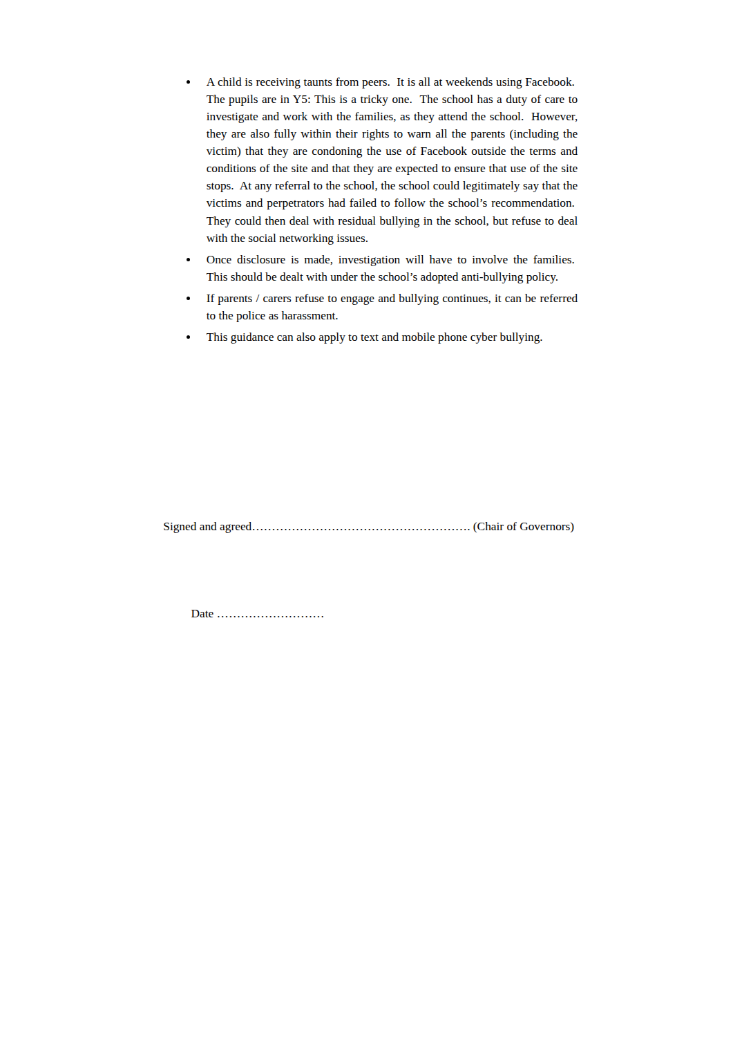A child is receiving taunts from peers. It is all at weekends using Facebook. The pupils are in Y5: This is a tricky one. The school has a duty of care to investigate and work with the families, as they attend the school. However, they are also fully within their rights to warn all the parents (including the victim) that they are condoning the use of Facebook outside the terms and conditions of the site and that they are expected to ensure that use of the site stops. At any referral to the school, the school could legitimately say that the victims and perpetrators had failed to follow the school’s recommendation. They could then deal with residual bullying in the school, but refuse to deal with the social networking issues.
Once disclosure is made, investigation will have to involve the families. This should be dealt with under the school’s adopted anti-bullying policy.
If parents / carers refuse to engage and bullying continues, it can be referred to the police as harassment.
This guidance can also apply to text and mobile phone cyber bullying.
Signed and agreed………………………………………………. (Chair of Governors)
Date ………………………